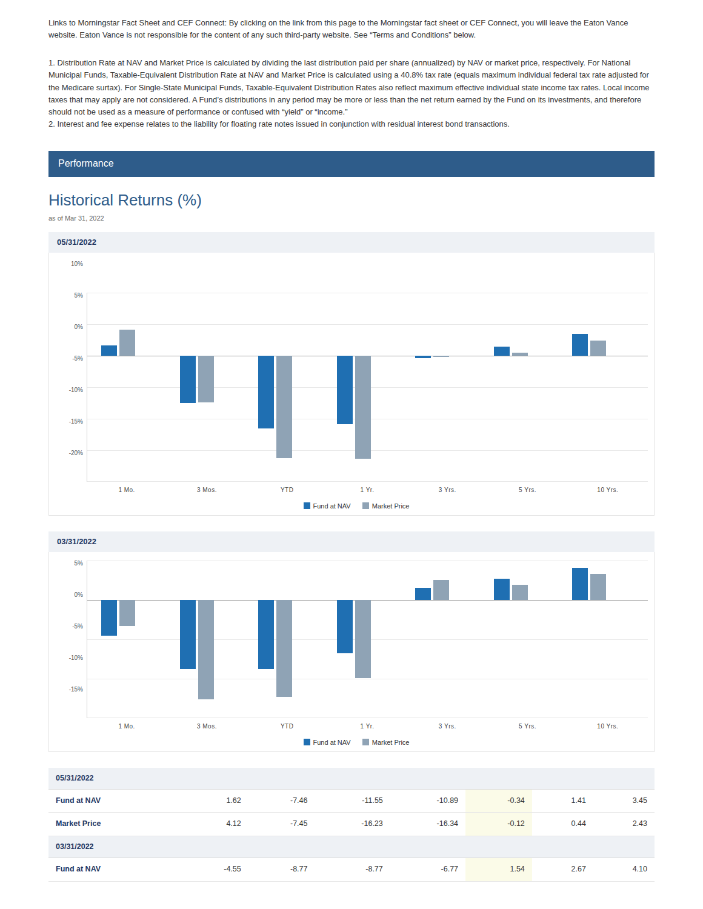Links to Morningstar Fact Sheet and CEF Connect: By clicking on the link from this page to the Morningstar fact sheet or CEF Connect, you will leave the Eaton Vance website. Eaton Vance is not responsible for the content of any such third-party website. See “Terms and Conditions” below.
1. Distribution Rate at NAV and Market Price is calculated by dividing the last distribution paid per share (annualized) by NAV or market price, respectively. For National Municipal Funds, Taxable-Equivalent Distribution Rate at NAV and Market Price is calculated using a 40.8% tax rate (equals maximum individual federal tax rate adjusted for the Medicare surtax). For Single-State Municipal Funds, Taxable-Equivalent Distribution Rates also reflect maximum effective individual state income tax rates. Local income taxes that may apply are not considered. A Fund’s distributions in any period may be more or less than the net return earned by the Fund on its investments, and therefore should not be used as a measure of performance or confused with “yield” or “income.”
2. Interest and fee expense relates to the liability for floating rate notes issued in conjunction with residual interest bond transactions.
Performance
Historical Returns (%)
as of Mar 31, 2022
05/31/2022
| 10% 5% 0% -5% -10% -15% -20% | |
1 Mo. 3 Mos. YTD 1 Yr. 3 Yrs. 5 Yrs. 10 Yrs.
Fund at NAV Market Price
03/31/2022
| 5% 0% -5% -10% -15% | |
1 Mo. 3 Mos. YTD 1 Yr. 3 Yrs. 5 Yrs. 10 Yrs.
Fund at NAV Market Price
| 05/31/2022 |
| --- |
| Fund at NAV | 1.62 | -7.46 | -11.55 | -10.89 | -0.34 | 1.41 | 3.45 |
| Market Price | 4.12 | -7.45 | -16.23 | -16.34 | -0.12 | 0.44 | 2.43 |
| 03/31/2022 |
| Fund at NAV | -4.55 | -8.77 | -8.77 | -6.77 | 1.54 | 2.67 | 4.10 |